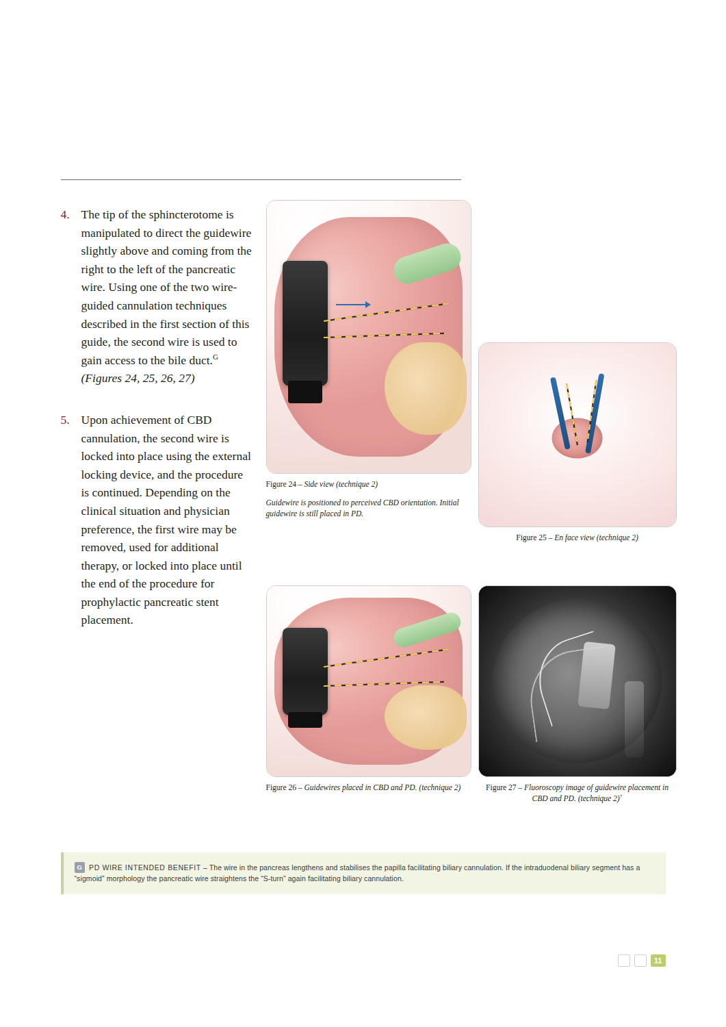The tip of the sphincterotome is manipulated to direct the guidewire slightly above and coming from the right to the left of the pancreatic wire. Using one of the two wire-guided cannulation techniques described in the first section of this guide, the second wire is used to gain access to the bile duct.G (Figures 24, 25, 26, 27)
Upon achievement of CBD cannulation, the second wire is locked into place using the external locking device, and the procedure is continued. Depending on the clinical situation and physician preference, the first wire may be removed, used for additional therapy, or locked into place until the end of the procedure for prophylactic pancreatic stent placement.
Figure 24 – Side view (technique 2)
Guidewire is positioned to perceived CBD orientation. Initial guidewire is still placed in PD.
Figure 25 – En face view (technique 2)
Figure 26 – Guidewires placed in CBD and PD. (technique 2)
Figure 27 – Fluoroscopy image of guidewire placement in CBD and PD. (technique 2)7
GPD WIRE INTENDED BENEFIT – The wire in the pancreas lengthens and stabilises the papilla facilitating biliary cannulation. If the intraduodenal biliary segment has a “sigmoid” morphology the pancreatic wire straightens the “S-turn” again facilitating biliary cannulation.
11